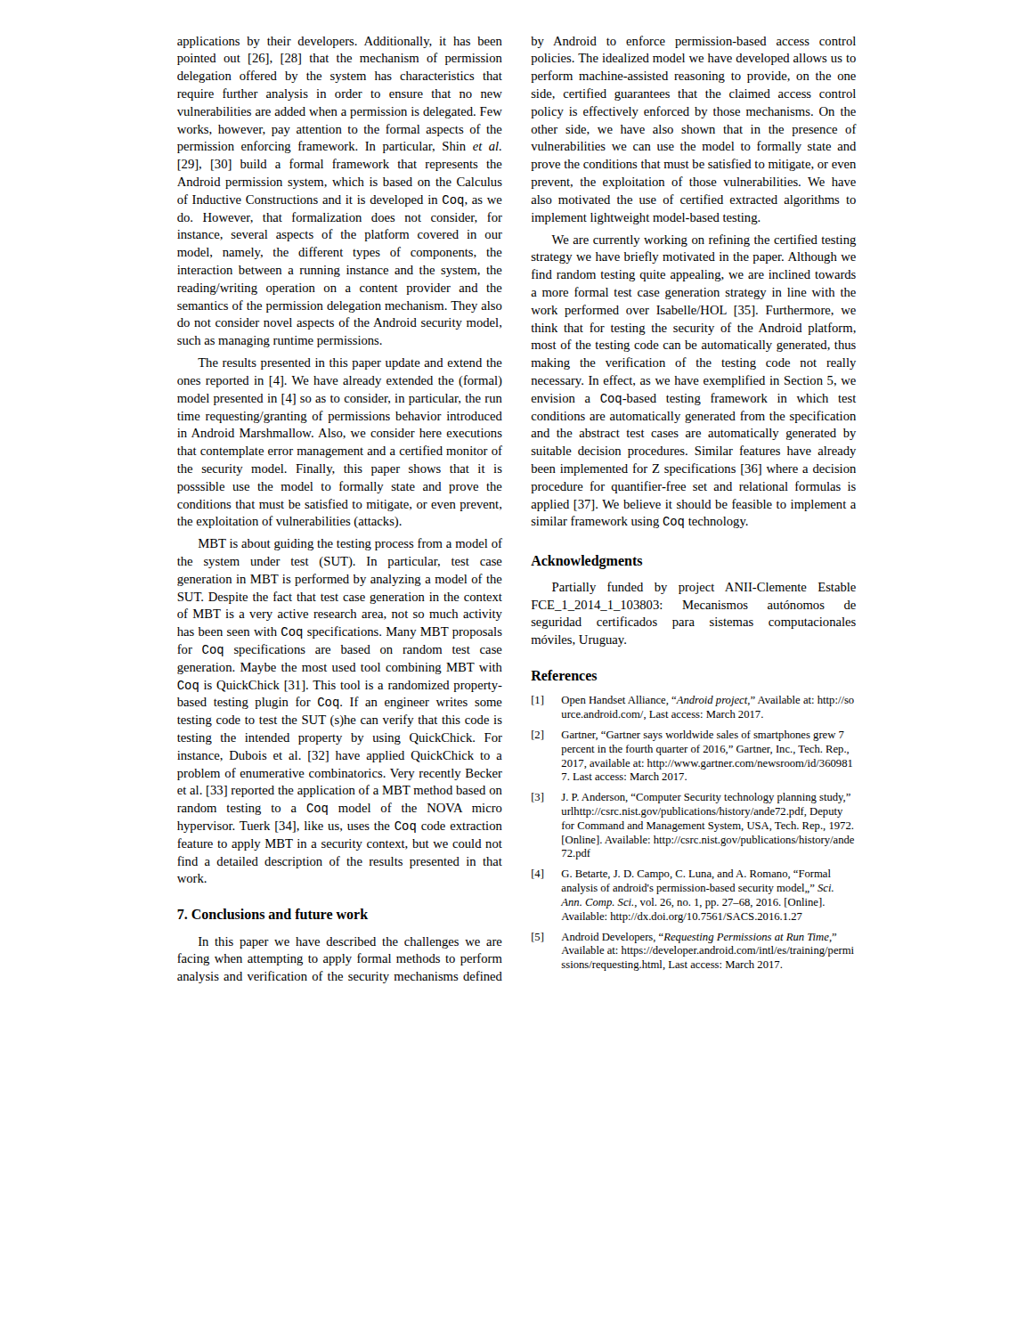applications by their developers. Additionally, it has been pointed out [26], [28] that the mechanism of permission delegation offered by the system has characteristics that require further analysis in order to ensure that no new vulnerabilities are added when a permission is delegated. Few works, however, pay attention to the formal aspects of the permission enforcing framework. In particular, Shin et al. [29], [30] build a formal framework that represents the Android permission system, which is based on the Calculus of Inductive Constructions and it is developed in Coq, as we do. However, that formalization does not consider, for instance, several aspects of the platform covered in our model, namely, the different types of components, the interaction between a running instance and the system, the reading/writing operation on a content provider and the semantics of the permission delegation mechanism. They also do not consider novel aspects of the Android security model, such as managing runtime permissions.
The results presented in this paper update and extend the ones reported in [4]. We have already extended the (formal) model presented in [4] so as to consider, in particular, the run time requesting/granting of permissions behavior introduced in Android Marshmallow. Also, we consider here executions that contemplate error management and a certified monitor of the security model. Finally, this paper shows that it is posssible use the model to formally state and prove the conditions that must be satisfied to mitigate, or even prevent, the exploitation of vulnerabilities (attacks).
MBT is about guiding the testing process from a model of the system under test (SUT). In particular, test case generation in MBT is performed by analyzing a model of the SUT. Despite the fact that test case generation in the context of MBT is a very active research area, not so much activity has been seen with Coq specifications. Many MBT proposals for Coq specifications are based on random test case generation. Maybe the most used tool combining MBT with Coq is QuickChick [31]. This tool is a randomized property-based testing plugin for Coq. If an engineer writes some testing code to test the SUT (s)he can verify that this code is testing the intended property by using QuickChick. For instance, Dubois et al. [32] have applied QuickChick to a problem of enumerative combinatorics. Very recently Becker et al. [33] reported the application of a MBT method based on random testing to a Coq model of the NOVA micro hypervisor. Tuerk [34], like us, uses the Coq code extraction feature to apply MBT in a security context, but we could not find a detailed description of the results presented in that work.
7. Conclusions and future work
In this paper we have described the challenges we are facing when attempting to apply formal methods to perform analysis and verification of the security mechanisms defined by Android to enforce permission-based access control policies. The idealized model we have developed allows us to perform machine-assisted reasoning to provide, on the one side, certified guarantees that the claimed access control policy is effectively enforced by those mechanisms. On the other side, we have also shown that in the presence of vulnerabilities we can use the model to formally state and prove the conditions that must be satisfied to mitigate, or even prevent, the exploitation of those vulnerabilities. We have also motivated the use of certified extracted algorithms to implement lightweight model-based testing.
We are currently working on refining the certified testing strategy we have briefly motivated in the paper. Although we find random testing quite appealing, we are inclined towards a more formal test case generation strategy in line with the work performed over Isabelle/HOL [35]. Furthermore, we think that for testing the security of the Android platform, most of the testing code can be automatically generated, thus making the verification of the testing code not really necessary. In effect, as we have exemplified in Section 5, we envision a Coq-based testing framework in which test conditions are automatically generated from the specification and the abstract test cases are automatically generated by suitable decision procedures. Similar features have already been implemented for Z specifications [36] where a decision procedure for quantifier-free set and relational formulas is applied [37]. We believe it should be feasible to implement a similar framework using Coq technology.
Acknowledgments
Partially funded by project ANII-Clemente Estable FCE_1_2014_1_103803: Mecanismos autónomos de seguridad certificados para sistemas computacionales móviles, Uruguay.
References
[1]
Open Handset Alliance, “Android project,” Available at: http://source.android.com/, Last access: March 2017.
[2]
Gartner, “Gartner says worldwide sales of smartphones grew 7 percent in the fourth quarter of 2016,” Gartner, Inc., Tech. Rep., 2017, available at: http://www.gartner.com/newsroom/id/3609817. Last access: March 2017.
[3]
J. P. Anderson, “Computer Security technology planning study,” urlhttp://csrc.nist.gov/publications/history/ande72.pdf, Deputy for Command and Management System, USA, Tech. Rep., 1972. [Online]. Available: http://csrc.nist.gov/publications/history/ande72.pdf
[4]
G. Betarte, J. D. Campo, C. Luna, and A. Romano, “Formal analysis of android's permission-based security model„” Sci. Ann. Comp. Sci., vol. 26, no. 1, pp. 27–68, 2016. [Online]. Available: http://dx.doi.org/10.7561/SACS.2016.1.27
[5]
Android Developers, “Requesting Permissions at Run Time,” Available at: https://developer.android.com/intl/es/training/permissions/requesting.html, Last access: March 2017.